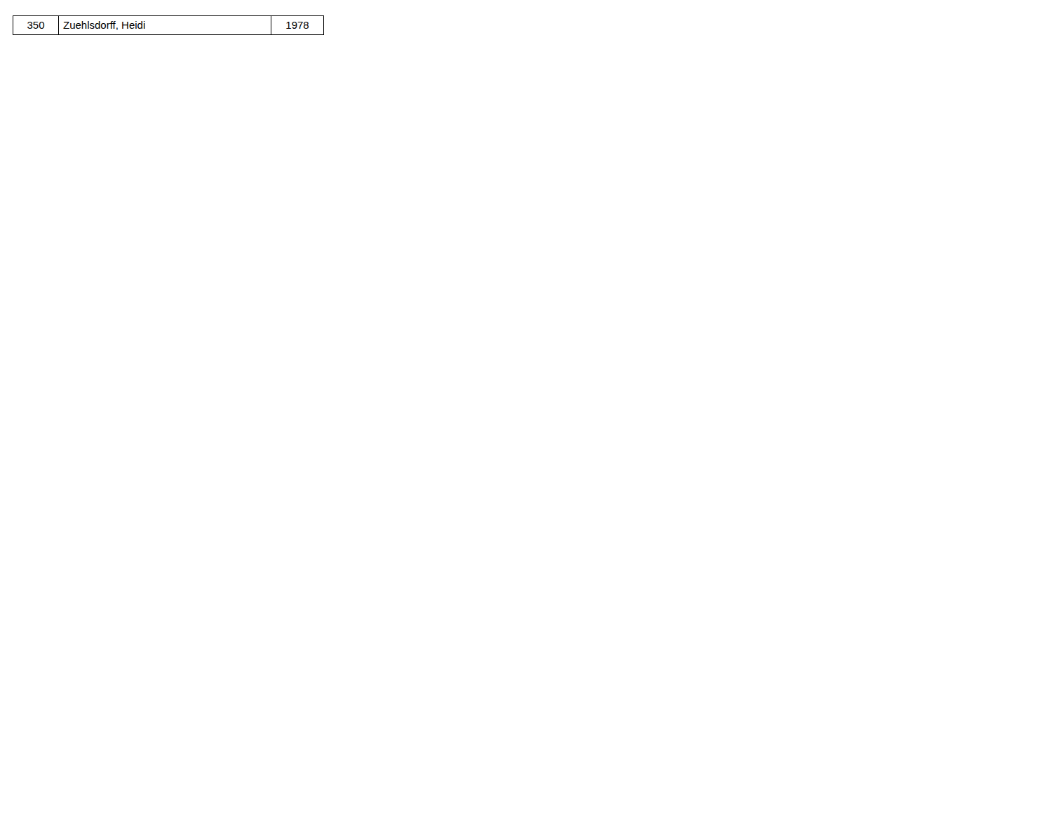| 350 | Zuehlsdorff, Heidi | 1978 |